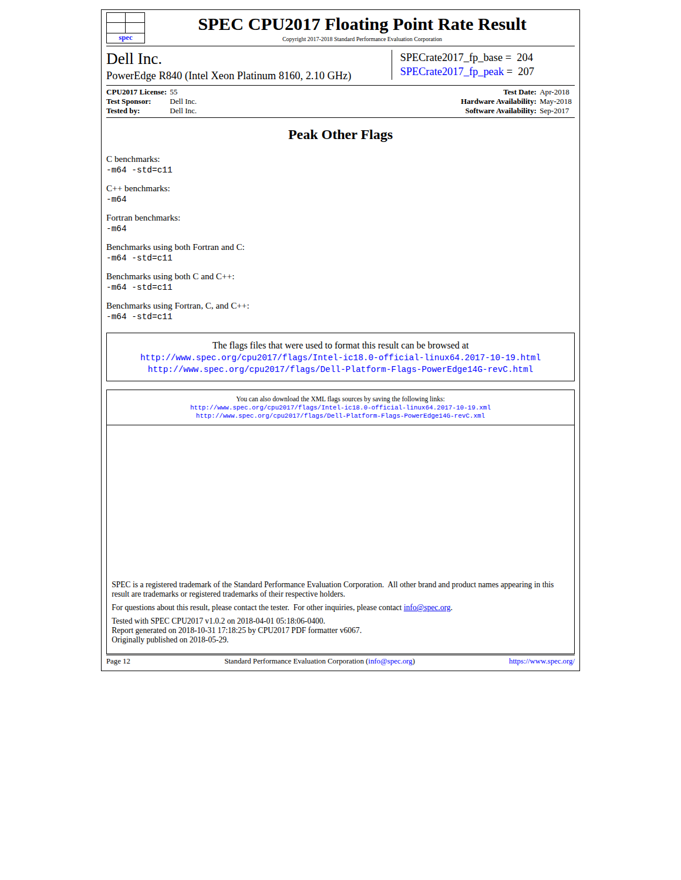spec
SPEC CPU2017 Floating Point Rate Result
Copyright 2017-2018 Standard Performance Evaluation Corporation
Dell Inc.
PowerEdge R840 (Intel Xeon Platinum 8160, 2.10 GHz)
SPECrate2017_fp_base = 204
SPECrate2017_fp_peak = 207
| CPU2017 License: | 55 |
| Test Sponsor: | Dell Inc. |
| Tested by: | Dell Inc. |
| Test Date: | Apr-2018 |
| Hardware Availability: | May-2018 |
| Software Availability: | Sep-2017 |
Peak Other Flags
C benchmarks:
-m64 -std=c11
C++ benchmarks:
-m64
Fortran benchmarks:
-m64
Benchmarks using both Fortran and C:
-m64 -std=c11
Benchmarks using both C and C++:
-m64 -std=c11
Benchmarks using Fortran, C, and C++:
-m64 -std=c11
The flags files that were used to format this result can be browsed at
http://www.spec.org/cpu2017/flags/Intel-ic18.0-official-linux64.2017-10-19.html
http://www.spec.org/cpu2017/flags/Dell-Platform-Flags-PowerEdge14G-revC.html
You can also download the XML flags sources by saving the following links:
http://www.spec.org/cpu2017/flags/Intel-ic18.0-official-linux64.2017-10-19.xml
http://www.spec.org/cpu2017/flags/Dell-Platform-Flags-PowerEdge14G-revC.xml
SPEC is a registered trademark of the Standard Performance Evaluation Corporation. All other brand and product names appearing in this result are trademarks or registered trademarks of their respective holders.
For questions about this result, please contact the tester. For other inquiries, please contact info@spec.org.
Tested with SPEC CPU2017 v1.0.2 on 2018-04-01 05:18:06-0400.
Report generated on 2018-10-31 17:18:25 by CPU2017 PDF formatter v6067.
Originally published on 2018-05-29.
Page 12
Standard Performance Evaluation Corporation (info@spec.org)
https://www.spec.org/